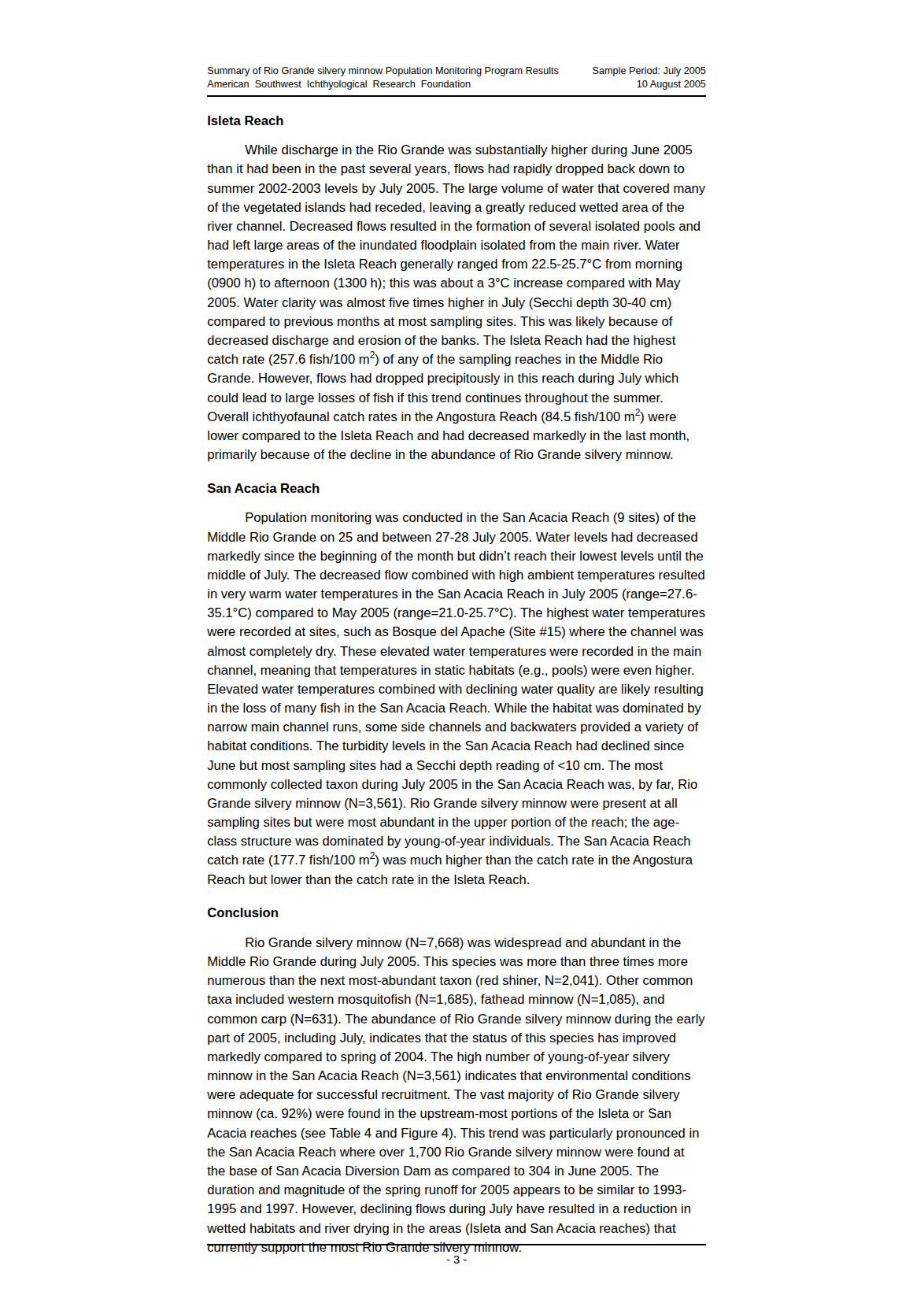Summary of Rio Grande silvery minnow Population Monitoring Program Results
American Southwest Ichthyological Research Foundation
Sample Period: July 2005
10 August 2005
Isleta Reach
While discharge in the Rio Grande was substantially higher during June 2005 than it had been in the past several years, flows had rapidly dropped back down to summer 2002-2003 levels by July 2005. The large volume of water that covered many of the vegetated islands had receded, leaving a greatly reduced wetted area of the river channel. Decreased flows resulted in the formation of several isolated pools and had left large areas of the inundated floodplain isolated from the main river. Water temperatures in the Isleta Reach generally ranged from 22.5-25.7°C from morning (0900 h) to afternoon (1300 h); this was about a 3°C increase compared with May 2005. Water clarity was almost five times higher in July (Secchi depth 30-40 cm) compared to previous months at most sampling sites. This was likely because of decreased discharge and erosion of the banks. The Isleta Reach had the highest catch rate (257.6 fish/100 m2) of any of the sampling reaches in the Middle Rio Grande. However, flows had dropped precipitously in this reach during July which could lead to large losses of fish if this trend continues throughout the summer. Overall ichthyofaunal catch rates in the Angostura Reach (84.5 fish/100 m2) were lower compared to the Isleta Reach and had decreased markedly in the last month, primarily because of the decline in the abundance of Rio Grande silvery minnow.
San Acacia Reach
Population monitoring was conducted in the San Acacia Reach (9 sites) of the Middle Rio Grande on 25 and between 27-28 July 2005. Water levels had decreased markedly since the beginning of the month but didn’t reach their lowest levels until the middle of July. The decreased flow combined with high ambient temperatures resulted in very warm water temperatures in the San Acacia Reach in July 2005 (range=27.6-35.1°C) compared to May 2005 (range=21.0-25.7°C). The highest water temperatures were recorded at sites, such as Bosque del Apache (Site #15) where the channel was almost completely dry. These elevated water temperatures were recorded in the main channel, meaning that temperatures in static habitats (e.g., pools) were even higher. Elevated water temperatures combined with declining water quality are likely resulting in the loss of many fish in the San Acacia Reach. While the habitat was dominated by narrow main channel runs, some side channels and backwaters provided a variety of habitat conditions. The turbidity levels in the San Acacia Reach had declined since June but most sampling sites had a Secchi depth reading of <10 cm. The most commonly collected taxon during July 2005 in the San Acacia Reach was, by far, Rio Grande silvery minnow (N=3,561). Rio Grande silvery minnow were present at all sampling sites but were most abundant in the upper portion of the reach; the age-class structure was dominated by young-of-year individuals. The San Acacia Reach catch rate (177.7 fish/100 m2) was much higher than the catch rate in the Angostura Reach but lower than the catch rate in the Isleta Reach.
Conclusion
Rio Grande silvery minnow (N=7,668) was widespread and abundant in the Middle Rio Grande during July 2005. This species was more than three times more numerous than the next most-abundant taxon (red shiner, N=2,041). Other common taxa included western mosquitofish (N=1,685), fathead minnow (N=1,085), and common carp (N=631). The abundance of Rio Grande silvery minnow during the early part of 2005, including July, indicates that the status of this species has improved markedly compared to spring of 2004. The high number of young-of-year silvery minnow in the San Acacia Reach (N=3,561) indicates that environmental conditions were adequate for successful recruitment. The vast majority of Rio Grande silvery minnow (ca. 92%) were found in the upstream-most portions of the Isleta or San Acacia reaches (see Table 4 and Figure 4). This trend was particularly pronounced in the San Acacia Reach where over 1,700 Rio Grande silvery minnow were found at the base of San Acacia Diversion Dam as compared to 304 in June 2005. The duration and magnitude of the spring runoff for 2005 appears to be similar to 1993-1995 and 1997. However, declining flows during July have resulted in a reduction in wetted habitats and river drying in the areas (Isleta and San Acacia reaches) that currently support the most Rio Grande silvery minnow.
- 3 -